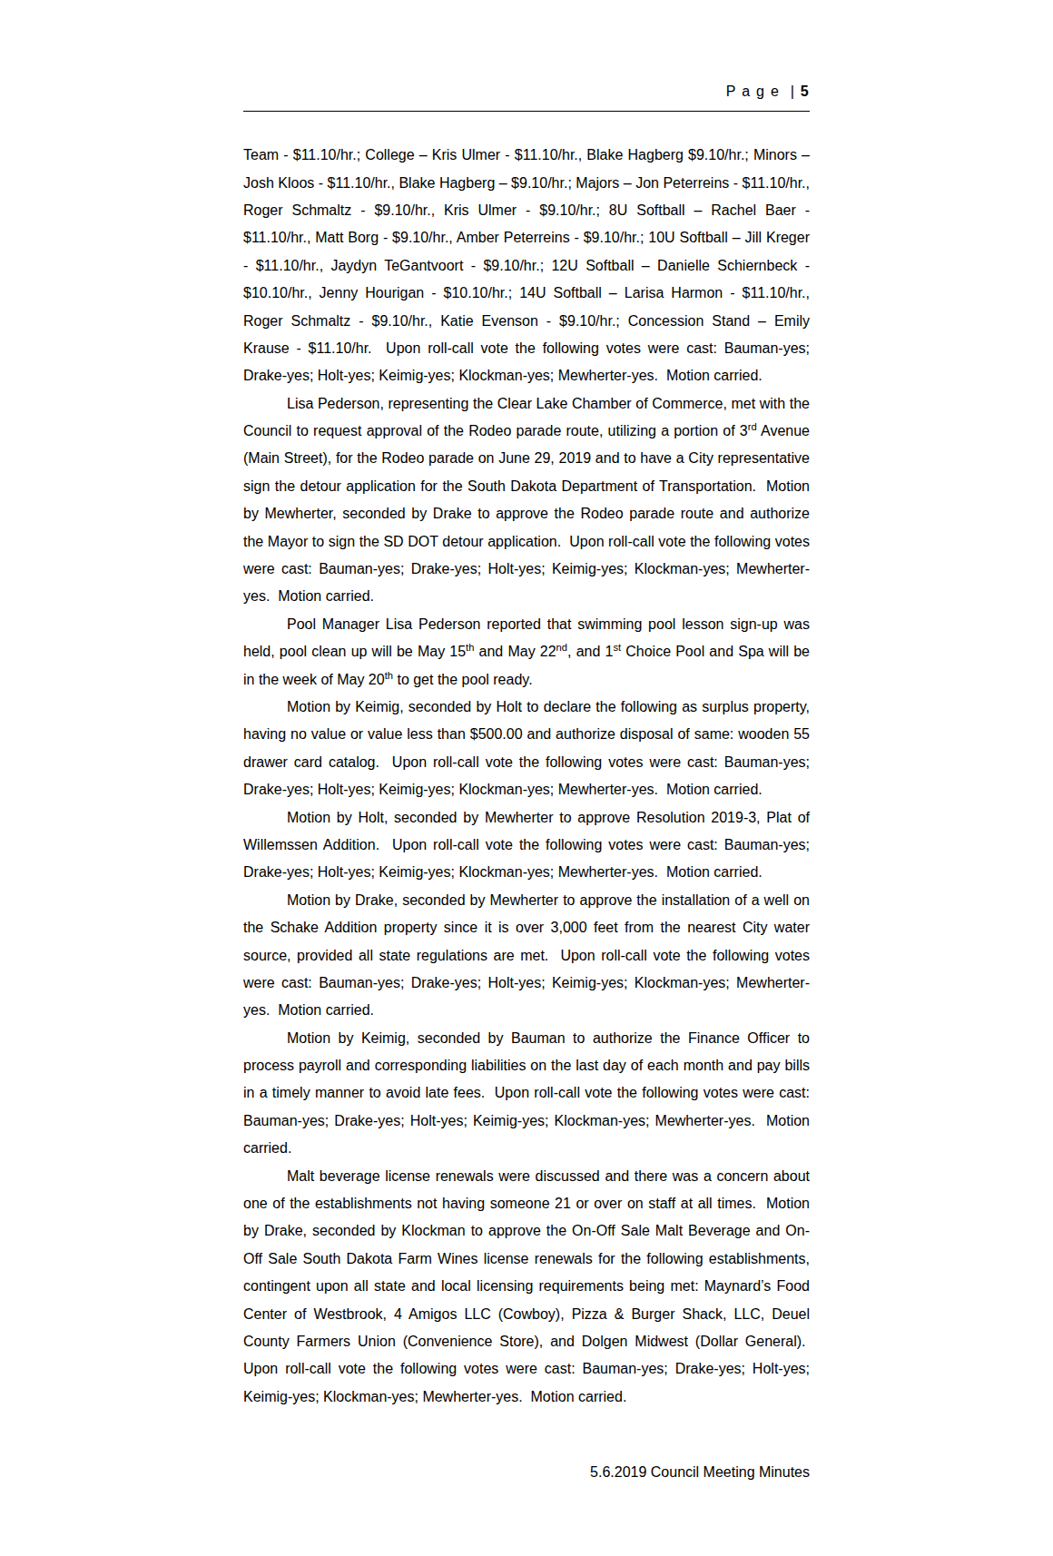P a g e | 5
Team - $11.10/hr.; College – Kris Ulmer - $11.10/hr., Blake Hagberg $9.10/hr.; Minors – Josh Kloos - $11.10/hr., Blake Hagberg – $9.10/hr.; Majors – Jon Peterreins - $11.10/hr., Roger Schmaltz - $9.10/hr., Kris Ulmer - $9.10/hr.; 8U Softball – Rachel Baer - $11.10/hr., Matt Borg - $9.10/hr., Amber Peterreins - $9.10/hr.; 10U Softball – Jill Kreger - $11.10/hr., Jaydyn TeGantvoort - $9.10/hr.; 12U Softball – Danielle Schiernbeck - $10.10/hr., Jenny Hourigan - $10.10/hr.; 14U Softball – Larisa Harmon - $11.10/hr., Roger Schmaltz - $9.10/hr., Katie Evenson - $9.10/hr.; Concession Stand – Emily Krause - $11.10/hr. Upon roll-call vote the following votes were cast: Bauman-yes; Drake-yes; Holt-yes; Keimig-yes; Klockman-yes; Mewherter-yes. Motion carried.
Lisa Pederson, representing the Clear Lake Chamber of Commerce, met with the Council to request approval of the Rodeo parade route, utilizing a portion of 3rd Avenue (Main Street), for the Rodeo parade on June 29, 2019 and to have a City representative sign the detour application for the South Dakota Department of Transportation. Motion by Mewherter, seconded by Drake to approve the Rodeo parade route and authorize the Mayor to sign the SD DOT detour application. Upon roll-call vote the following votes were cast: Bauman-yes; Drake-yes; Holt-yes; Keimig-yes; Klockman-yes; Mewherter-yes. Motion carried.
Pool Manager Lisa Pederson reported that swimming pool lesson sign-up was held, pool clean up will be May 15th and May 22nd, and 1st Choice Pool and Spa will be in the week of May 20th to get the pool ready.
Motion by Keimig, seconded by Holt to declare the following as surplus property, having no value or value less than $500.00 and authorize disposal of same: wooden 55 drawer card catalog. Upon roll-call vote the following votes were cast: Bauman-yes; Drake-yes; Holt-yes; Keimig-yes; Klockman-yes; Mewherter-yes. Motion carried.
Motion by Holt, seconded by Mewherter to approve Resolution 2019-3, Plat of Willemssen Addition. Upon roll-call vote the following votes were cast: Bauman-yes; Drake-yes; Holt-yes; Keimig-yes; Klockman-yes; Mewherter-yes. Motion carried.
Motion by Drake, seconded by Mewherter to approve the installation of a well on the Schake Addition property since it is over 3,000 feet from the nearest City water source, provided all state regulations are met. Upon roll-call vote the following votes were cast: Bauman-yes; Drake-yes; Holt-yes; Keimig-yes; Klockman-yes; Mewherter-yes. Motion carried.
Motion by Keimig, seconded by Bauman to authorize the Finance Officer to process payroll and corresponding liabilities on the last day of each month and pay bills in a timely manner to avoid late fees. Upon roll-call vote the following votes were cast: Bauman-yes; Drake-yes; Holt-yes; Keimig-yes; Klockman-yes; Mewherter-yes. Motion carried.
Malt beverage license renewals were discussed and there was a concern about one of the establishments not having someone 21 or over on staff at all times. Motion by Drake, seconded by Klockman to approve the On-Off Sale Malt Beverage and On-Off Sale South Dakota Farm Wines license renewals for the following establishments, contingent upon all state and local licensing requirements being met: Maynard’s Food Center of Westbrook, 4 Amigos LLC (Cowboy), Pizza & Burger Shack, LLC, Deuel County Farmers Union (Convenience Store), and Dolgen Midwest (Dollar General). Upon roll-call vote the following votes were cast: Bauman-yes; Drake-yes; Holt-yes; Keimig-yes; Klockman-yes; Mewherter-yes. Motion carried.
5.6.2019 Council Meeting Minutes